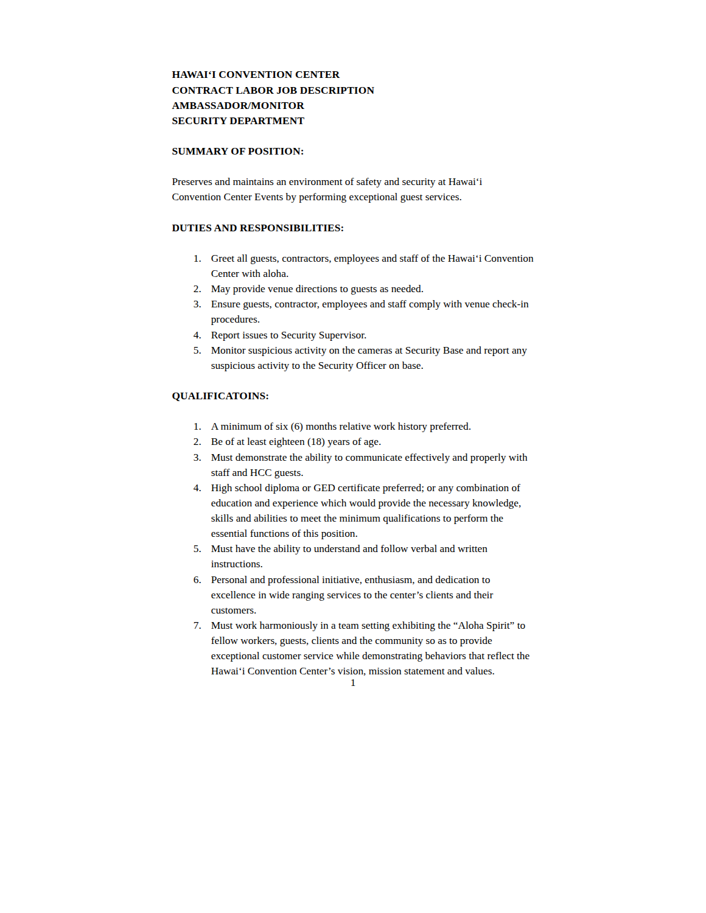HAWAIʻI CONVENTION CENTER
CONTRACT LABOR JOB DESCRIPTION
AMBASSADOR/MONITOR
SECURITY DEPARTMENT
SUMMARY OF POSITION:
Preserves and maintains an environment of safety and security at Hawaiʻi Convention Center Events by performing exceptional guest services.
DUTIES AND RESPONSIBILITIES:
Greet all guests, contractors, employees and staff of the Hawaiʻi Convention Center with aloha.
May provide venue directions to guests as needed.
Ensure guests, contractor, employees and staff comply with venue check-in procedures.
Report issues to Security Supervisor.
Monitor suspicious activity on the cameras at Security Base and report any suspicious activity to the Security Officer on base.
QUALIFICATOINS:
A minimum of six (6) months relative work history preferred.
Be of at least eighteen (18) years of age.
Must demonstrate the ability to communicate effectively and properly with staff and HCC guests.
High school diploma or GED certificate preferred; or any combination of education and experience which would provide the necessary knowledge, skills and abilities to meet the minimum qualifications to perform the essential functions of this position.
Must have the ability to understand and follow verbal and written instructions.
Personal and professional initiative, enthusiasm, and dedication to excellence in wide ranging services to the center’s clients and their customers.
Must work harmoniously in a team setting exhibiting the “Aloha Spirit” to fellow workers, guests, clients and the community so as to provide exceptional customer service while demonstrating behaviors that reflect the Hawaiʻi Convention Center’s vision, mission statement and values.
1